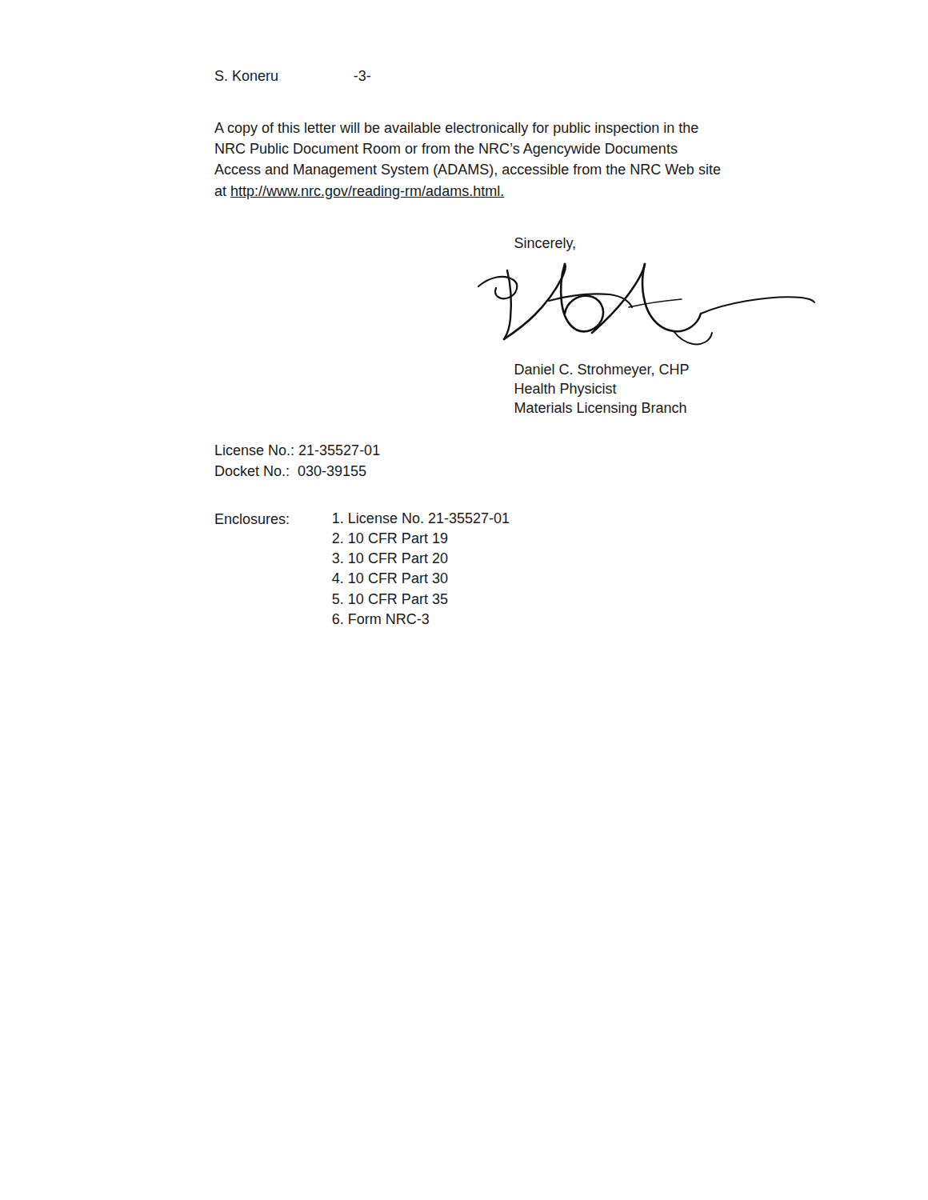S. Koneru
-3-
A copy of this letter will be available electronically for public inspection in the NRC Public Document Room or from the NRC’s Agencywide Documents Access and Management System (ADAMS), accessible from the NRC Web site at http://www.nrc.gov/reading-rm/adams.html.
Sincerely,
Daniel C. Strohmeyer, CHP
Health Physicist
Materials Licensing Branch
License No.: 21-35527-01
Docket No.: 030-39155
Enclosures:
1. License No. 21-35527-01
2. 10 CFR Part 19
3. 10 CFR Part 20
4. 10 CFR Part 30
5. 10 CFR Part 35
6. Form NRC-3